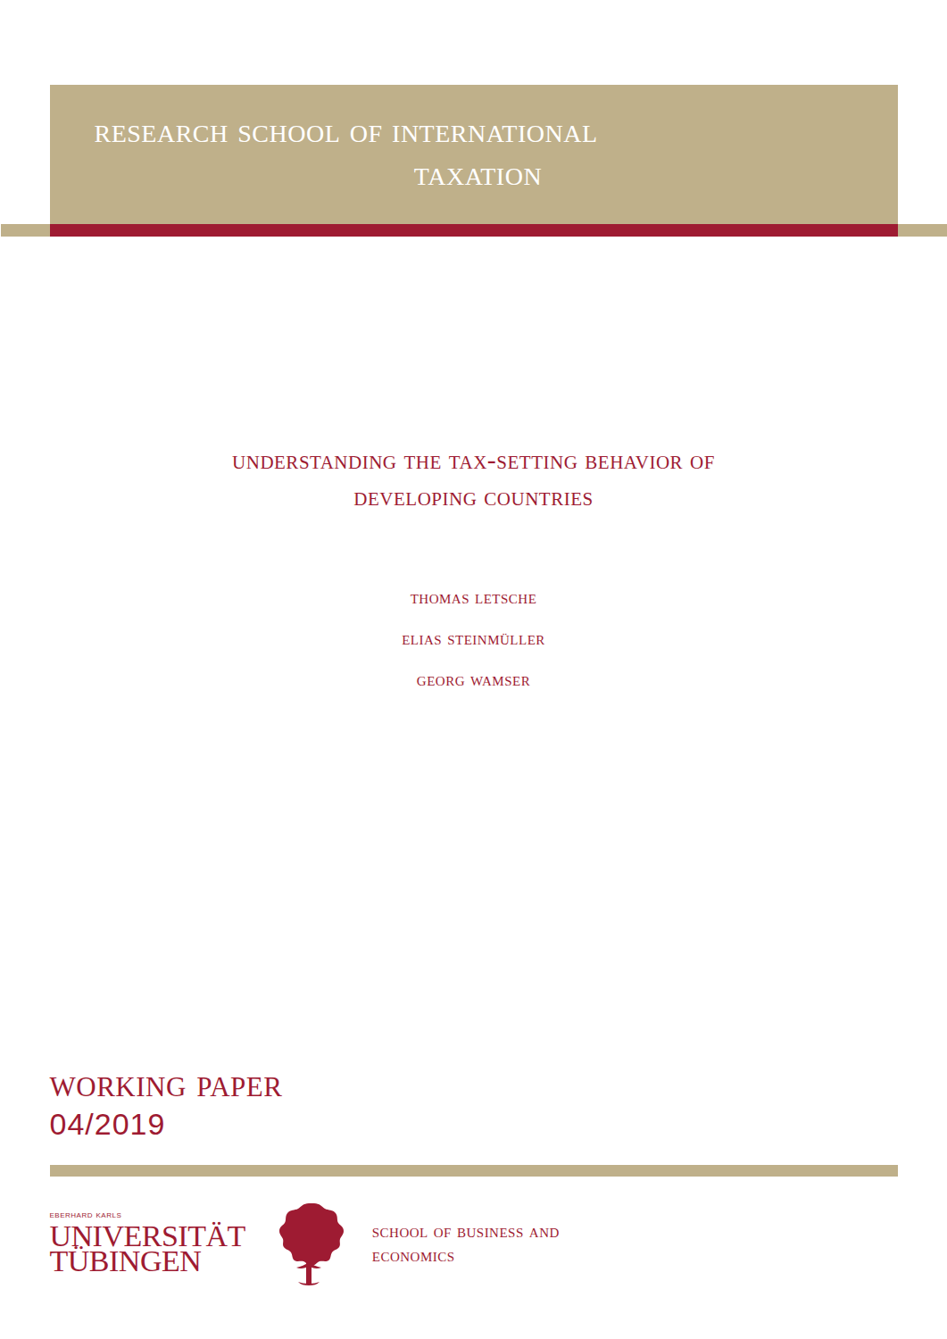Research School of InternationalTaxation
Understanding the Tax-Setting Behavior of
Developing Countries
Thomas Letsche
Elias Steinmüller
Georg Wamser
Working Paper
04/2019
Eberhard Karls
UNIVERSITÄT
TÜBINGEN
School Of Business and
Economics